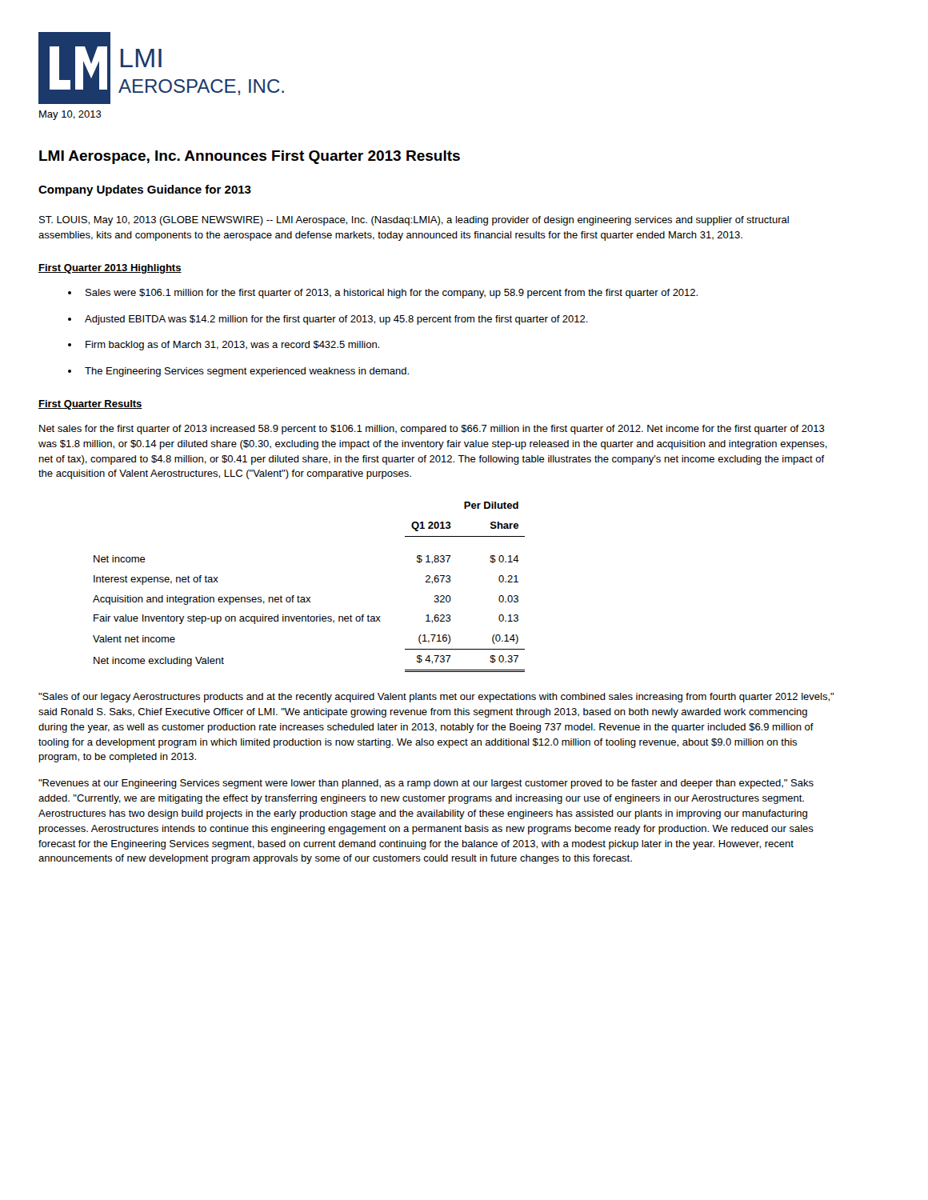LMI AEROSPACE, INC.
May 10, 2013
LMI Aerospace, Inc. Announces First Quarter 2013 Results
Company Updates Guidance for 2013
ST. LOUIS, May 10, 2013 (GLOBE NEWSWIRE) -- LMI Aerospace, Inc. (Nasdaq:LMIA), a leading provider of design engineering services and supplier of structural assemblies, kits and components to the aerospace and defense markets, today announced its financial results for the first quarter ended March 31, 2013.
First Quarter 2013 Highlights
Sales were $106.1 million for the first quarter of 2013, a historical high for the company, up 58.9 percent from the first quarter of 2012.
Adjusted EBITDA was $14.2 million for the first quarter of 2013, up 45.8 percent from the first quarter of 2012.
Firm backlog as of March 31, 2013, was a record $432.5 million.
The Engineering Services segment experienced weakness in demand.
First Quarter Results
Net sales for the first quarter of 2013 increased 58.9 percent to $106.1 million, compared to $66.7 million in the first quarter of 2012. Net income for the first quarter of 2013 was $1.8 million, or $0.14 per diluted share ($0.30, excluding the impact of the inventory fair value step-up released in the quarter and acquisition and integration expenses, net of tax), compared to $4.8 million, or $0.41 per diluted share, in the first quarter of 2012. The following table illustrates the company's net income excluding the impact of the acquisition of Valent Aerostructures, LLC ("Valent") for comparative purposes.
| | | Per Diluted |
| | Q1 2013 | Share |
| Net income | $ 1,837 | $ 0.14 |
| Interest expense, net of tax | 2,673 | 0.21 |
| Acquisition and integration expenses, net of tax | 320 | 0.03 |
| Fair value Inventory step-up on acquired inventories, net of tax | 1,623 | 0.13 |
| Valent net income | (1,716) | (0.14) |
| Net income excluding Valent | $ 4,737 | $ 0.37 |
"Sales of our legacy Aerostructures products and at the recently acquired Valent plants met our expectations with combined sales increasing from fourth quarter 2012 levels," said Ronald S. Saks, Chief Executive Officer of LMI. "We anticipate growing revenue from this segment through 2013, based on both newly awarded work commencing during the year, as well as customer production rate increases scheduled later in 2013, notably for the Boeing 737 model. Revenue in the quarter included $6.9 million of tooling for a development program in which limited production is now starting. We also expect an additional $12.0 million of tooling revenue, about $9.0 million on this program, to be completed in 2013.
"Revenues at our Engineering Services segment were lower than planned, as a ramp down at our largest customer proved to be faster and deeper than expected," Saks added. "Currently, we are mitigating the effect by transferring engineers to new customer programs and increasing our use of engineers in our Aerostructures segment. Aerostructures has two design build projects in the early production stage and the availability of these engineers has assisted our plants in improving our manufacturing processes. Aerostructures intends to continue this engineering engagement on a permanent basis as new programs become ready for production. We reduced our sales forecast for the Engineering Services segment, based on current demand continuing for the balance of 2013, with a modest pickup later in the year. However, recent announcements of new development program approvals by some of our customers could result in future changes to this forecast.